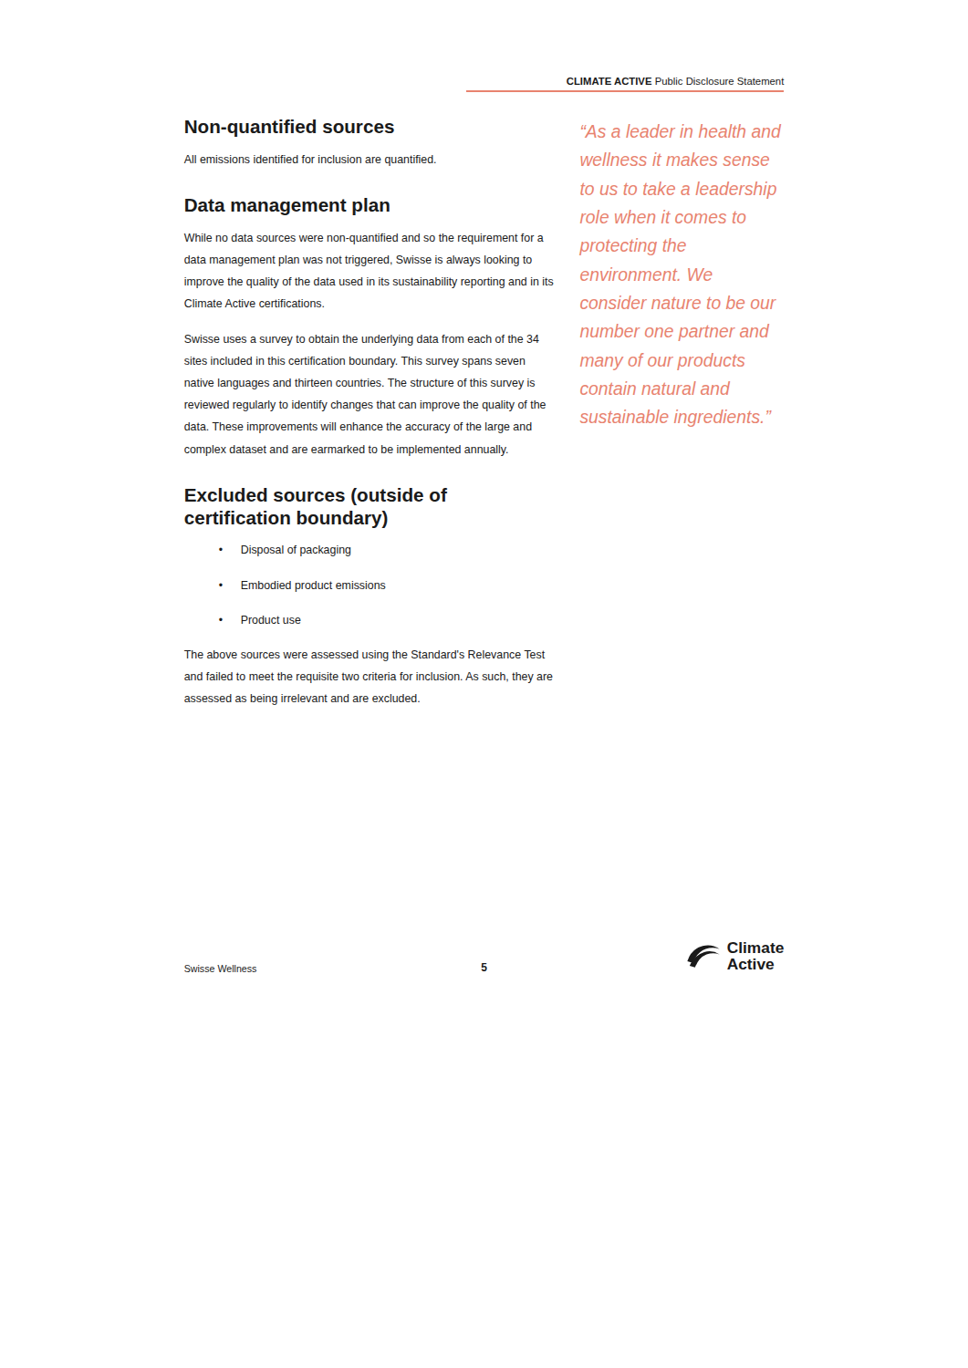CLIMATE ACTIVE Public Disclosure Statement
Non-quantified sources
All emissions identified for inclusion are quantified.
Data management plan
While no data sources were non-quantified and so the requirement for a data management plan was not triggered, Swisse is always looking to improve the quality of the data used in its sustainability reporting and in its Climate Active certifications.
Swisse uses a survey to obtain the underlying data from each of the 34 sites included in this certification boundary. This survey spans seven native languages and thirteen countries. The structure of this survey is reviewed regularly to identify changes that can improve the quality of the data. These improvements will enhance the accuracy of the large and complex dataset and are earmarked to be implemented annually.
Excluded sources (outside of certification boundary)
Disposal of packaging
Embodied product emissions
Product use
The above sources were assessed using the Standard's Relevance Test and failed to meet the requisite two criteria for inclusion. As such, they are assessed as being irrelevant and are excluded.
“As a leader in health and wellness it makes sense to us to take a leadership role when it comes to protecting the environment. We consider nature to be our number one partner and many of our products contain natural and sustainable ingredients.”
Swisse Wellness
5
Climate
Active